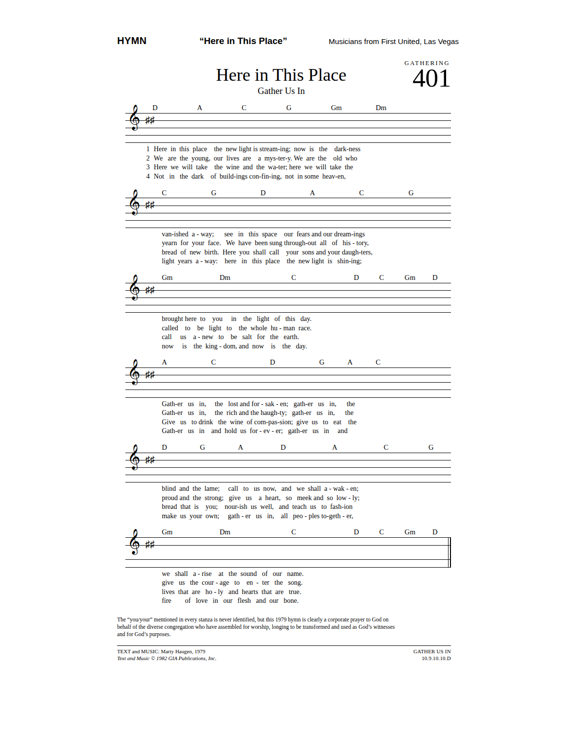HYMN
“Here in This Place”
Musicians from First United, Las Vegas
Gathering
Here in This Place
Gather Us In
401
D A C G Gm Dm
𝄞 ♯♯
1 Here in this place the new light is stream-ing; now is the dark-ness
2 We are the young, our lives are a mys-ter-y. We are the old who
3 Here we will take the wine and the wa-ter; here we will take the
4 Not in the dark of build-ings con-fin-ing, not in some heav-en,
C G D A C G
𝄞 ♯♯
van-ished a - way; see in this space our fears and our dream-ings
yearn for your face. We have been sung through-out all of his - tory,
bread of new birth. Here you shall call your sons and your daugh-ters,
light years a - way: here in this place the new light is shin-ing;
Gm Dm C D C Gm D
𝄞 ♯♯
brought here to you in the light of this day.
called to be light to the whole hu - man race.
call us a - new to be salt for the earth.
now is the king - dom, and now is the day.
A C D G A C
𝄞 ♯♯
Gath-er us in, the lost and for - sak - en; gath-er us in, the
Gath-er us in, the rich and the haugh-ty; gath-er us in, the
Give us to drink the wine of com-pas-sion; give us to eat the
Gath-er us in and hold us for - ev - er; gath-er us in and
D G A D A C G
𝄞 ♯♯
blind and the lame; call to us now, and we shall a - wak - en;
proud and the strong; give us a heart, so meek and so low - ly;
bread that is you; nour-ish us well, and teach us to fash-ion
make us your own; gath - er us in, all peo - ples to-geth - er,
Gm Dm C D C Gm D
𝄞 ♯♯
we shall a - rise at the sound of our name.
give us the cour - age to en - ter the song.
lives that are ho - ly and hearts that are true.
fire of love in our flesh and our bone.
The “you/your” mentioned in every stanza is never identified, but this 1979 hymn is clearly a corporate prayer to God on behalf of the diverse congregation who have assembled for worship, longing to be transformed and used as God’s witnesses and for God’s purposes.
TEXT and MUSIC: Marty Haugen, 1979
Text and Music © 1982 GIA Publications, Inc.
Gather Us In
10.9.10.10.D